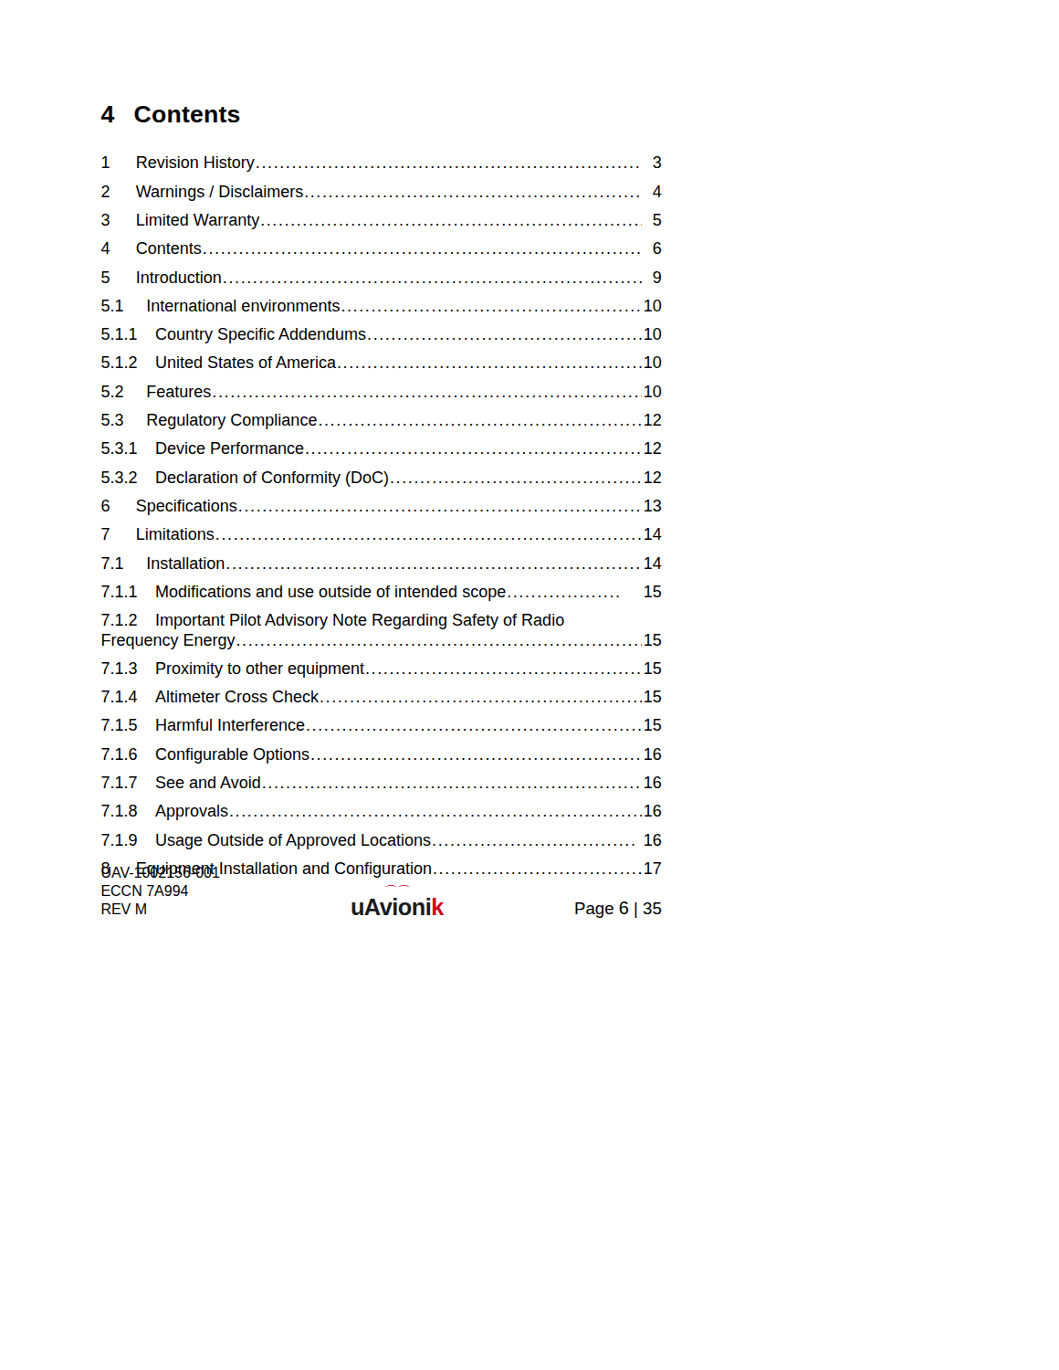4 Contents
1 Revision History ................................................................................ 3
2 Warnings / Disclaimers ......................................................................... 4
3 Limited Warranty ............................................................................... 5
4 Contents ............................................................................................. 6
5 Introduction ......................................................................................... 9
5.1 International environments ........................................................... 10
5.1.1 Country Specific Addendums ............................................... 10
5.1.2 United States of America ....................................................... 10
5.2 Features ......................................................................................... 10
5.3 Regulatory Compliance .............................................................. 12
5.3.1 Device Performance .............................................................. 12
5.3.2 Declaration of Conformity (DoC) ............................................ 12
6 Specifications .................................................................................... 13
7 Limitations ......................................................................................... 14
7.1 Installation ..................................................................................... 14
7.1.1 Modifications and use outside of intended scope ................... 15
7.1.2 Important Pilot Advisory Note Regarding Safety of Radio Frequency Energy .............................................................................. 15
7.1.3 Proximity to other equipment .................................................. 15
7.1.4 Altimeter Cross Check .......................................................... 15
7.1.5 Harmful Interference .............................................................. 15
7.1.6 Configurable Options ............................................................. 16
7.1.7 See and Avoid ......................................................................... 16
7.1.8 Approvals ................................................................................ 16
7.1.9 Usage Outside of Approved Locations .................................. 16
8 Equipment Installation and Configuration .......................................... 17
UAV-1002156-001 ECCN 7A994 REV M
⌒⌒
uAv ioni k
Page 6 | 35